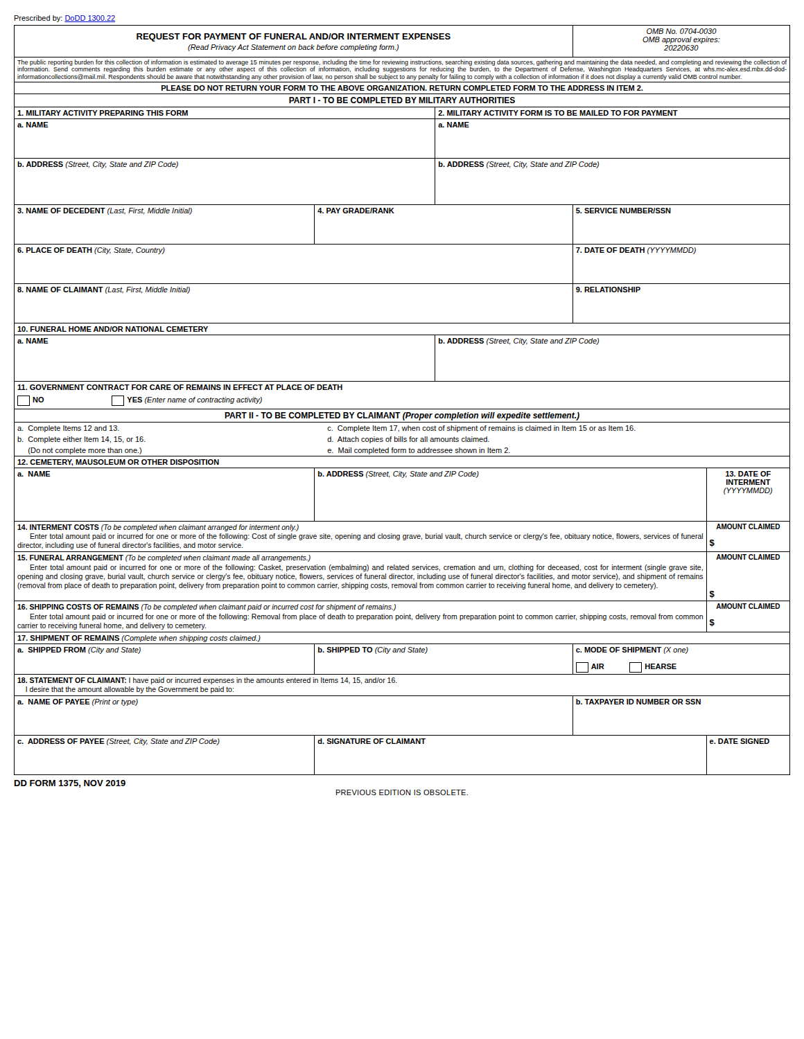Prescribed by: DoDD 1300.22
| REQUEST FOR PAYMENT OF FUNERAL AND/OR INTERMENT EXPENSES (Read Privacy Act Statement on back before completing form.) | OMB No. 0704-0030 OMB approval expires: 20220630 |
| The public reporting burden for this collection of information is estimated to average 15 minutes per response, including the time for reviewing instructions, searching existing data sources, gathering and maintaining the data needed, and completing and reviewing the collection of information. Send comments regarding this burden estimate or any other aspect of this collection of information, including suggestions for reducing the burden, to the Department of Defense, Washington Headquarters Services, at whs.mc-alex.esd.mbx.dd-dod-informationcollections@mail.mil. Respondents should be aware that notwithstanding any other provision of law, no person shall be subject to any penalty for failing to comply with a collection of information if it does not display a currently valid OMB control number. |
| PLEASE DO NOT RETURN YOUR FORM TO THE ABOVE ORGANIZATION. RETURN COMPLETED FORM TO THE ADDRESS IN ITEM 2. |
| PART I - TO BE COMPLETED BY MILITARY AUTHORITIES |
| 1. MILITARY ACTIVITY PREPARING THIS FORM | 2. MILITARY ACTIVITY FORM IS TO BE MAILED TO FOR PAYMENT |
| a. NAME | a. NAME |
| b. ADDRESS (Street, City, State and ZIP Code) | b. ADDRESS (Street, City, State and ZIP Code) |
| 3. NAME OF DECEDENT (Last, First, Middle Initial) | 4. PAY GRADE/RANK | 5. SERVICE NUMBER/SSN |
| 6. PLACE OF DEATH (City, State, Country) | 7. DATE OF DEATH (YYYYMMDD) |
| 8. NAME OF CLAIMANT (Last, First, Middle Initial) | 9. RELATIONSHIP |
| 10. FUNERAL HOME AND/OR NATIONAL CEMETERY |
| a. NAME | b. ADDRESS (Street, City, State and ZIP Code) |
| 11. GOVERNMENT CONTRACT FOR CARE OF REMAINS IN EFFECT AT PLACE OF DEATH |
| NO YES (Enter name of contracting activity) |
| PART II - TO BE COMPLETED BY CLAIMANT (Proper completion will expedite settlement.) |
| / a. Complete Items 12 and 13. / c. Complete Item 17, when cost of shipment of remains is claimed in Item 15 or as Item 16. / / b. Complete either Item 14, 15, or 16. / d. Attach copies of bills for all amounts claimed. / / (Do not complete more than one.) / e. Mail completed form to addressee shown in Item 2. / |
| 12. CEMETERY, MAUSOLEUM OR OTHER DISPOSITION |
| a. NAME | b. ADDRESS (Street, City, State and ZIP Code) | 13. DATE OF INTERMENT (YYYYMMDD) |
| 14. INTERMENT COSTS (To be completed when claimant arranged for interment only.) Enter total amount paid or incurred for one or more of the following: Cost of single grave site, opening and closing grave, burial vault, church service or clergy's fee, obituary notice, flowers, services of funeral director, including use of funeral director's facilities, and motor service. | AMOUNT CLAIMED $ |
| 15. FUNERAL ARRANGEMENT (To be completed when claimant made all arrangements.) Enter total amount paid or incurred for one or more of the following: Casket, preservation (embalming) and related services, cremation and urn, clothing for deceased, cost for interment (single grave site, opening and closing grave, burial vault, church service or clergy's fee, obituary notice, flowers, services of funeral director, including use of funeral director's facilities, and motor service), and shipment of remains (removal from place of death to preparation point, delivery from preparation point to common carrier, shipping costs, removal from common carrier to receiving funeral home, and delivery to cemetery). | AMOUNT CLAIMED $ |
| 16. SHIPPING COSTS OF REMAINS (To be completed when claimant paid or incurred cost for shipment of remains.) Enter total amount paid or incurred for one or more of the following: Removal from place of death to preparation point, delivery from preparation point to common carrier, shipping costs, removal from common carrier to receiving funeral home, and delivery to cemetery. | AMOUNT CLAIMED $ |
| 17. SHIPMENT OF REMAINS (Complete when shipping costs claimed.) |
| a. SHIPPED FROM (City and State) | b. SHIPPED TO (City and State) | c. MODE OF SHIPMENT (X one) AIR HEARSE |
| 18. STATEMENT OF CLAIMANT: I have paid or incurred expenses in the amounts entered in Items 14, 15, and/or 16. I desire that the amount allowable by the Government be paid to: |
| a. NAME OF PAYEE (Print or type) | b. TAXPAYER ID NUMBER OR SSN |
| c. ADDRESS OF PAYEE (Street, City, State and ZIP Code) | d. SIGNATURE OF CLAIMANT | e. DATE SIGNED |
DD FORM 1375, NOV 2019
PREVIOUS EDITION IS OBSOLETE.